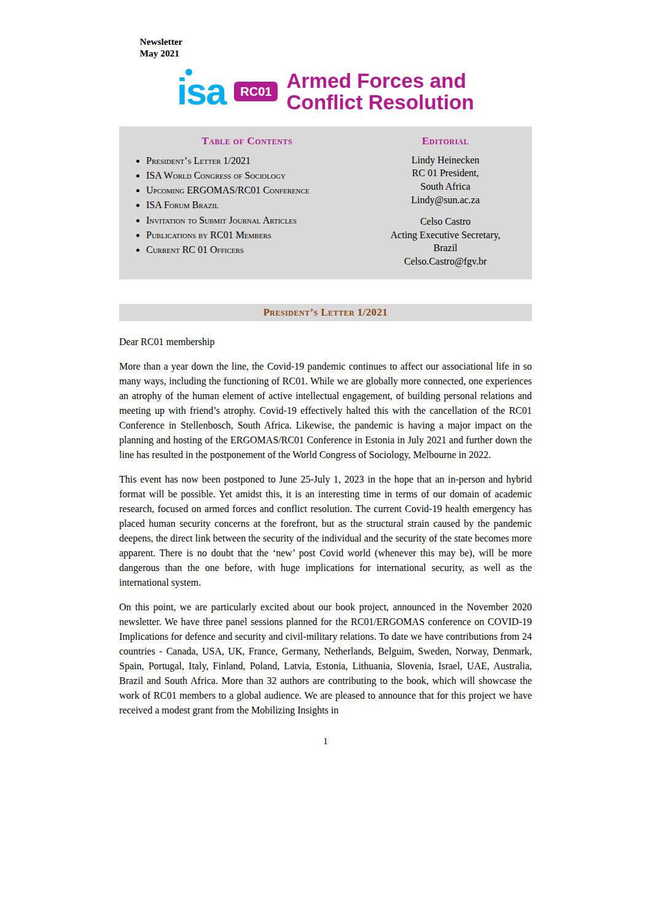Newsletter
May 2021
isa
RC01
Armed Forces and
Conflict Resolution
Table of Contents
President’s Letter 1/2021
ISA World Congress of Sociology
Upcoming ERGOMAS/RC01 Conference
ISA Forum Brazil
Invitation to Submit Journal Articles
Publications by RC01 Members
Current RC 01 Officers
Editorial
Lindy Heinecken
RC 01 President,
South Africa
Lindy@sun.ac.za
Celso Castro
Acting Executive Secretary,
Brazil
Celso.Castro@fgv.br
President’s Letter 1/2021
Dear RC01 membership
More than a year down the line, the Covid-19 pandemic continues to affect our associational life in so many ways, including the functioning of RC01. While we are globally more connected, one experiences an atrophy of the human element of active intellectual engagement, of building personal relations and meeting up with friend’s atrophy. Covid-19 effectively halted this with the cancellation of the RC01 Conference in Stellenbosch, South Africa. Likewise, the pandemic is having a major impact on the planning and hosting of the ERGOMAS/RC01 Conference in Estonia in July 2021 and further down the line has resulted in the postponement of the World Congress of Sociology, Melbourne in 2022.
This event has now been postponed to June 25-July 1, 2023 in the hope that an in-person and hybrid format will be possible. Yet amidst this, it is an interesting time in terms of our domain of academic research, focused on armed forces and conflict resolution. The current Covid-19 health emergency has placed human security concerns at the forefront, but as the structural strain caused by the pandemic deepens, the direct link between the security of the individual and the security of the state becomes more apparent. There is no doubt that the ‘new’ post Covid world (whenever this may be), will be more dangerous than the one before, with huge implications for international security, as well as the international system.
On this point, we are particularly excited about our book project, announced in the November 2020 newsletter. We have three panel sessions planned for the RC01/ERGOMAS conference on COVID-19 Implications for defence and security and civil-military relations. To date we have contributions from 24 countries - Canada, USA, UK, France, Germany, Netherlands, Belguim, Sweden, Norway, Denmark, Spain, Portugal, Italy, Finland, Poland, Latvia, Estonia, Lithuania, Slovenia, Israel, UAE, Australia, Brazil and South Africa. More than 32 authors are contributing to the book, which will showcase the work of RC01 members to a global audience. We are pleased to announce that for this project we have received a modest grant from the Mobilizing Insights in
1